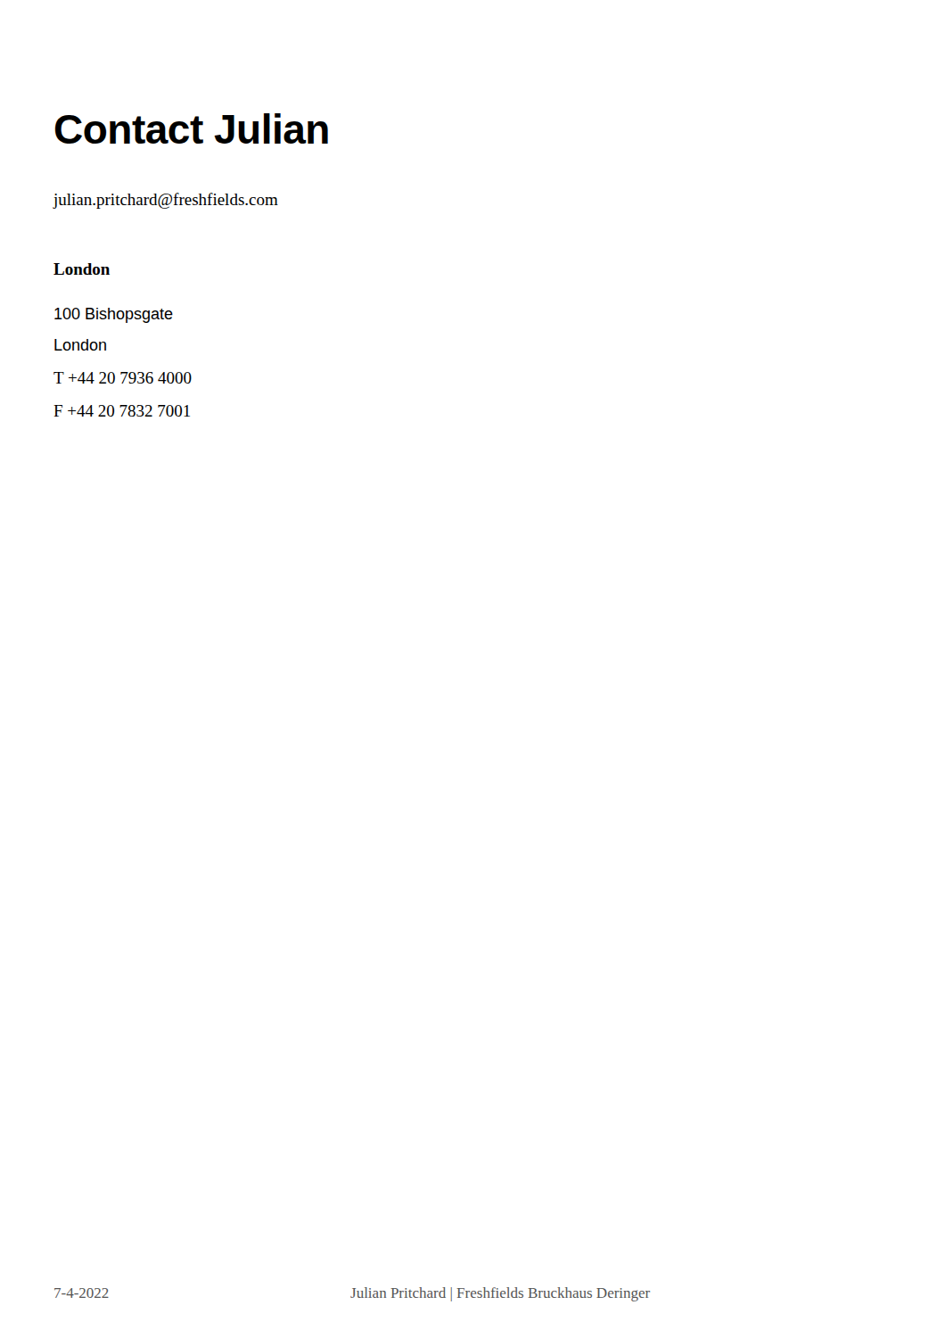Contact Julian
julian.pritchard@freshfields.com
London
100 Bishopsgate
London
T +44 20 7936 4000
F +44 20 7832 7001
7-4-2022
Julian Pritchard | Freshfields Bruckhaus Deringer